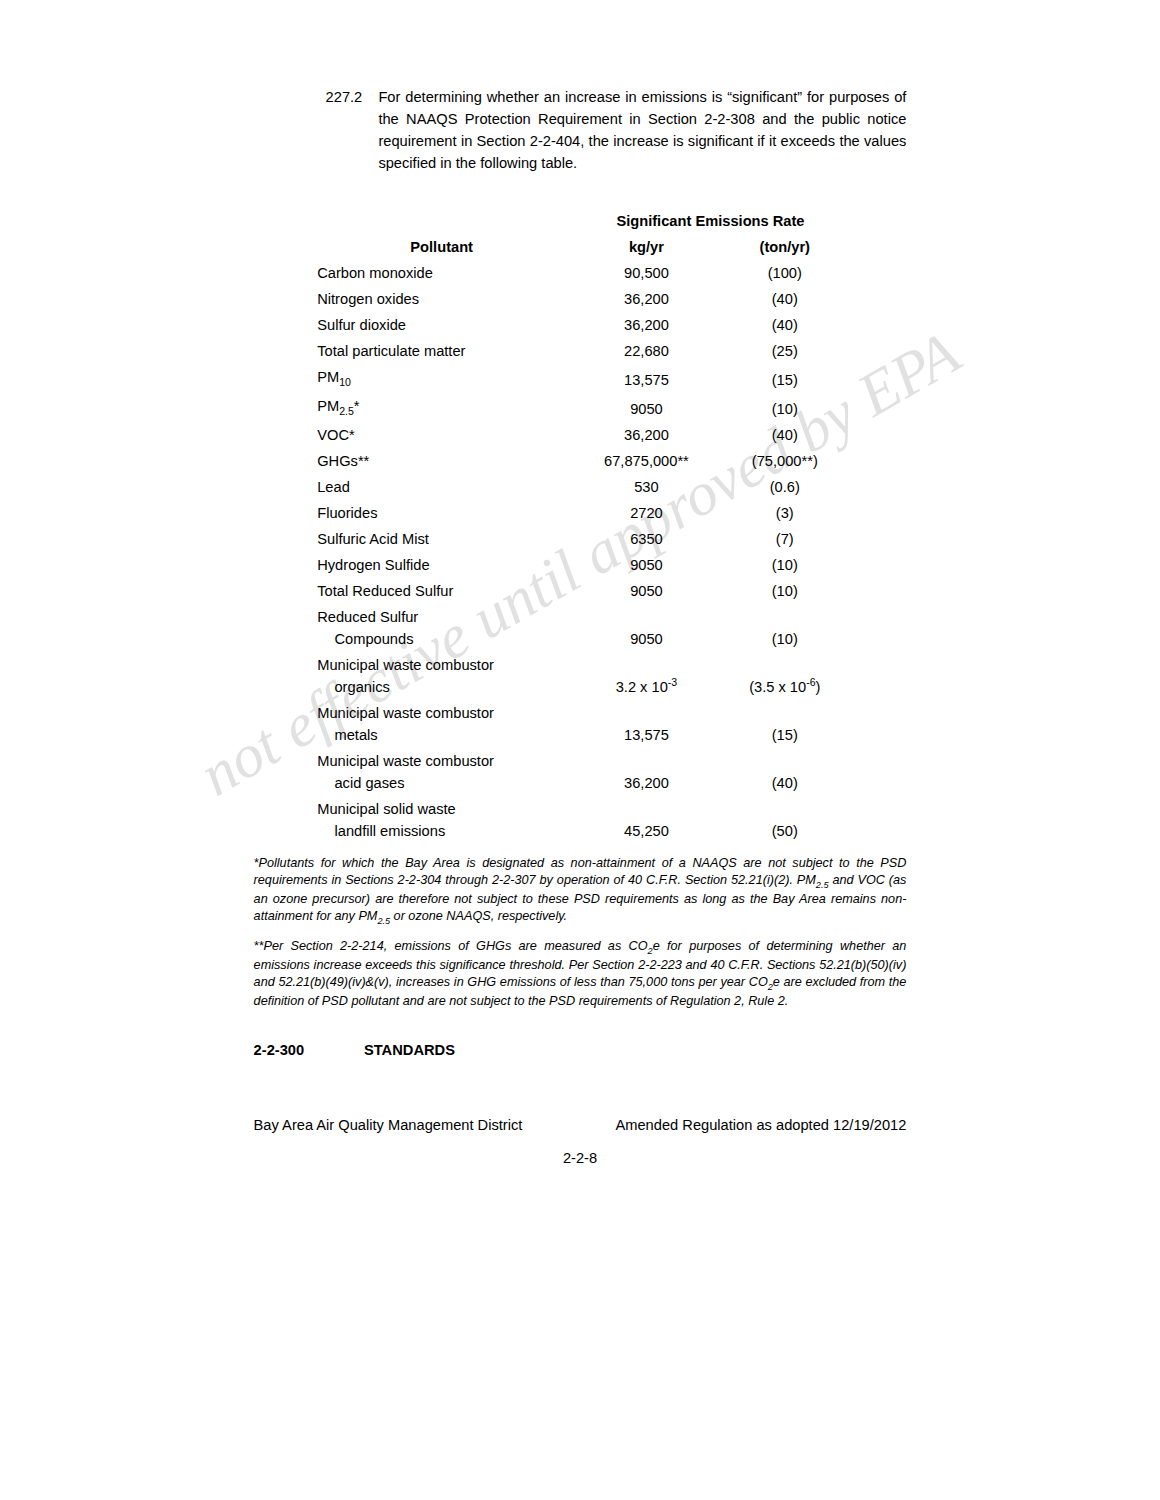not effective until approved by EPA
227.2
For determining whether an increase in emissions is “significant” for purposes of the NAAQS Protection Requirement in Section 2-2-308 and the public notice requirement in Section 2-2-404, the increase is significant if it exceeds the values specified in the following table.
| Pollutant | Significant Emissions Rate |
| --- | --- |
| kg/yr | (ton/yr) |
| Carbon monoxide | 90,500 | (100) |
| Nitrogen oxides | 36,200 | (40) |
| Sulfur dioxide | 36,200 | (40) |
| Total particulate matter | 22,680 | (25) |
| PM 10 | 13,575 | (15) |
| PM 2.5 * | 9050 | (10) |
| VOC* | 36,200 | (40) |
| GHGs** | 67,875,000** | (75,000**) |
| Lead | 530 | (0.6) |
| Fluorides | 2720 | (3) |
| Sulfuric Acid Mist | 6350 | (7) |
| Hydrogen Sulfide | 9050 | (10) |
| Total Reduced Sulfur | 9050 | (10) |
| Reduced Sulfur Compounds | 9050 | (10) |
| Municipal waste combustor organics | 3.2 x 10 -3 | (3.5 x 10 -6 ) |
| Municipal waste combustor metals | 13,575 | (15) |
| Municipal waste combustor acid gases | 36,200 | (40) |
| Municipal solid waste landfill emissions | 45,250 | (50) |
*Pollutants for which the Bay Area is designated as non-attainment of a NAAQS are not subject to the PSD requirements in Sections 2-2-304 through 2-2-307 by operation of 40 C.F.R. Section 52.21(i)(2). PM2.5 and VOC (as an ozone precursor) are therefore not subject to these PSD requirements as long as the Bay Area remains non-attainment for any PM2.5 or ozone NAAQS, respectively.
**Per Section 2-2-214, emissions of GHGs are measured as CO2e for purposes of determining whether an emissions increase exceeds this significance threshold. Per Section 2-2-223 and 40 C.F.R. Sections 52.21(b)(50)(iv) and 52.21(b)(49)(iv)&(v), increases in GHG emissions of less than 75,000 tons per year CO2e are excluded from the definition of PSD pollutant and are not subject to the PSD requirements of Regulation 2, Rule 2.
2-2-300 STANDARDS
Bay Area Air Quality Management District Amended Regulation as adopted 12/19/2012
2-2-8